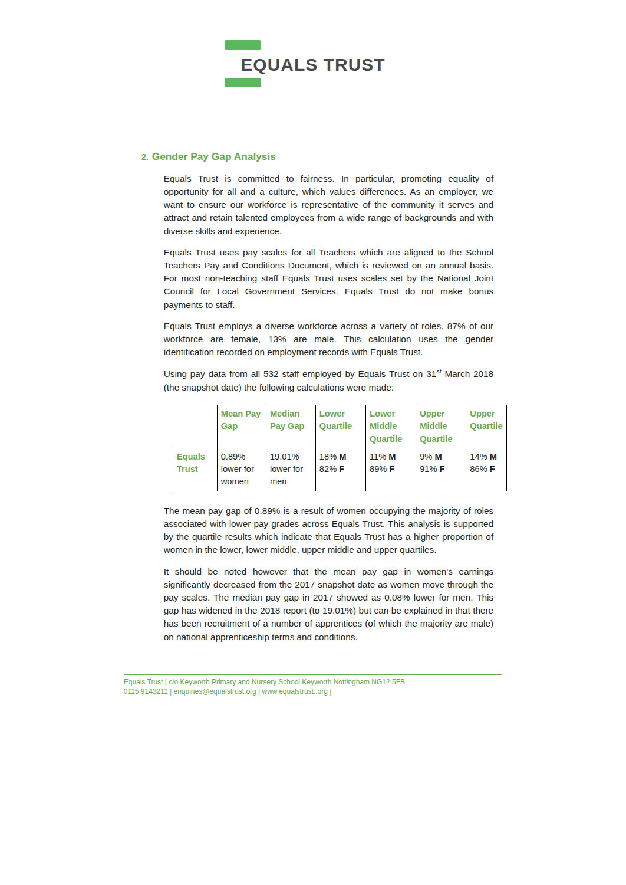Equals Trust
2. Gender Pay Gap Analysis
Equals Trust is committed to fairness. In particular, promoting equality of opportunity for all and a culture, which values differences. As an employer, we want to ensure our workforce is representative of the community it serves and attract and retain talented employees from a wide range of backgrounds and with diverse skills and experience.
Equals Trust uses pay scales for all Teachers which are aligned to the School Teachers Pay and Conditions Document, which is reviewed on an annual basis. For most non-teaching staff Equals Trust uses scales set by the National Joint Council for Local Government Services. Equals Trust do not make bonus payments to staff.
Equals Trust employs a diverse workforce across a variety of roles. 87% of our workforce are female, 13% are male. This calculation uses the gender identification recorded on employment records with Equals Trust.
Using pay data from all 532 staff employed by Equals Trust on 31st March 2018 (the snapshot date) the following calculations were made:
| | Mean Pay Gap | Median Pay Gap | Lower Quartile | Lower Middle Quartile | Upper Middle Quartile | Upper Quartile |
| --- | --- | --- | --- | --- | --- | --- |
| Equals Trust | 0.89% lower for women | 19.01% lower for men | 18% M 82% F | 11% M 89% F | 9% M 91% F | 14% M 86% F |
The mean pay gap of 0.89% is a result of women occupying the majority of roles associated with lower pay grades across Equals Trust. This analysis is supported by the quartile results which indicate that Equals Trust has a higher proportion of women in the lower, lower middle, upper middle and upper quartiles.
It should be noted however that the mean pay gap in women's earnings significantly decreased from the 2017 snapshot date as women move through the pay scales. The median pay gap in 2017 showed as 0.08% lower for men. This gap has widened in the 2018 report (to 19.01%) but can be explained in that there has been recruitment of a number of apprentices (of which the majority are male) on national apprenticeship terms and conditions.
Equals Trust | c/o Keyworth Primary and Nursery School Keyworth Nottingham NG12 5FB
0115 9143211 | enquiries@equalstrust.org | www.equalstrust..org |